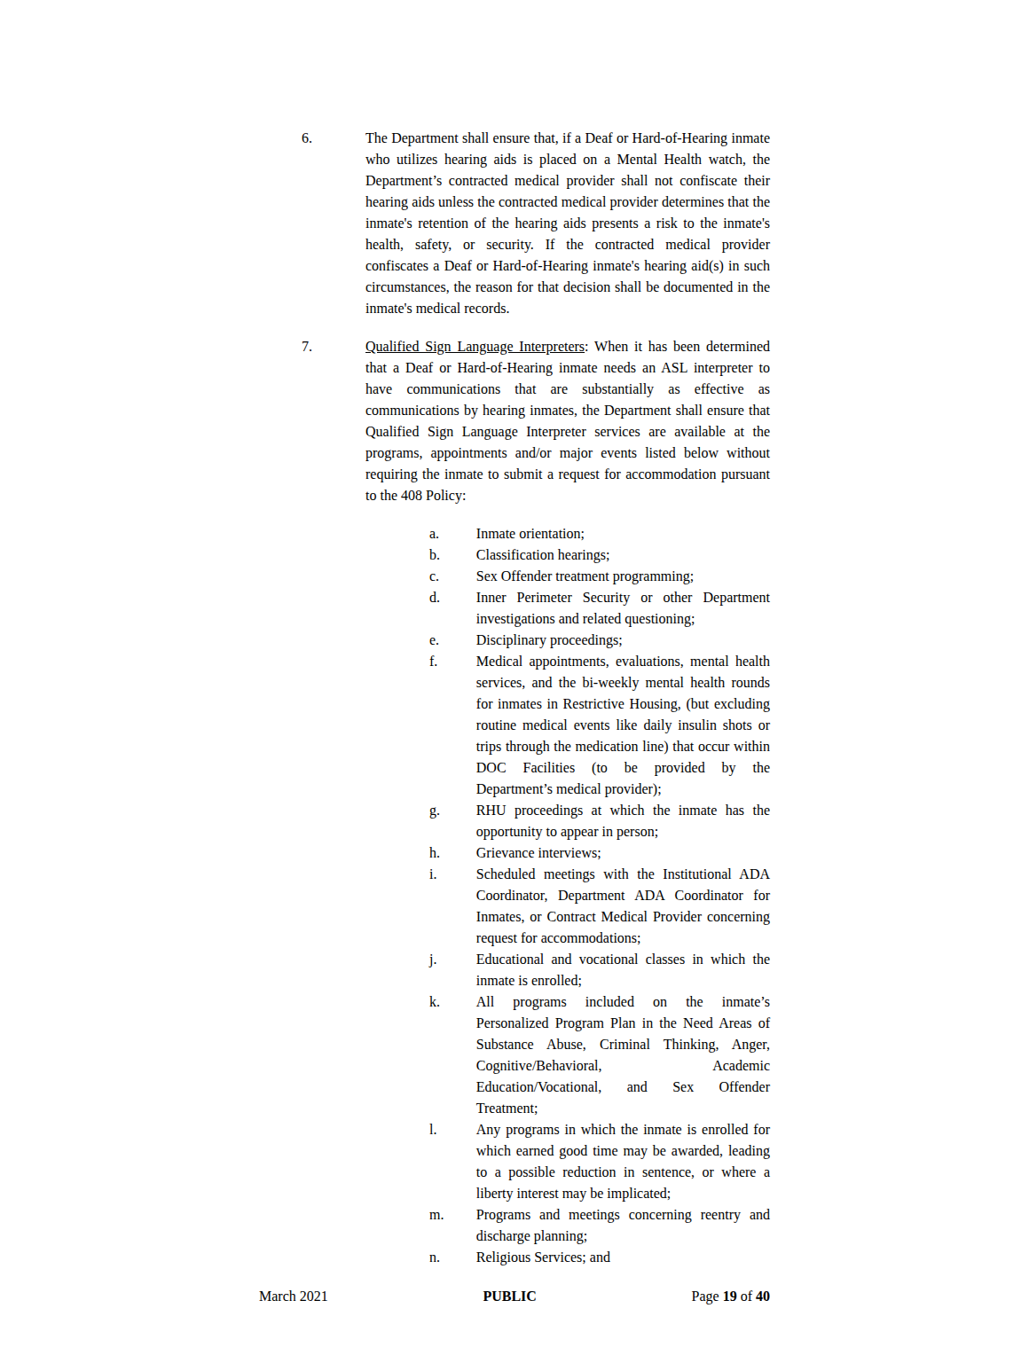6.
The Department shall ensure that, if a Deaf or Hard-of-Hearing inmate who utilizes hearing aids is placed on a Mental Health watch, the Department’s contracted medical provider shall not confiscate their hearing aids unless the contracted medical provider determines that the inmate's retention of the hearing aids presents a risk to the inmate's health, safety, or security. If the contracted medical provider confiscates a Deaf or Hard-of-Hearing inmate's hearing aid(s) in such circumstances, the reason for that decision shall be documented in the inmate's medical records.
7.
Qualified Sign Language Interpreters: When it has been determined that a Deaf or Hard-of-Hearing inmate needs an ASL interpreter to have communications that are substantially as effective as communications by hearing inmates, the Department shall ensure that Qualified Sign Language Interpreter services are available at the programs, appointments and/or major events listed below without requiring the inmate to submit a request for accommodation pursuant to the 408 Policy:
a.
Inmate orientation;
b.
Classification hearings;
c.
Sex Offender treatment programming;
d.
Inner Perimeter Security or other Department investigations and related questioning;
e.
Disciplinary proceedings;
f.
Medical appointments, evaluations, mental health services, and the bi-weekly mental health rounds for inmates in Restrictive Housing, (but excluding routine medical events like daily insulin shots or trips through the medication line) that occur within DOC Facilities (to be provided by the Department’s medical provider);
g.
RHU proceedings at which the inmate has the opportunity to appear in person;
h.
Grievance interviews;
i.
Scheduled meetings with the Institutional ADA Coordinator, Department ADA Coordinator for Inmates, or Contract Medical Provider concerning request for accommodations;
j.
Educational and vocational classes in which the inmate is enrolled;
k.
All programs included on the inmate’s Personalized Program Plan in the Need Areas of Substance Abuse, Criminal Thinking, Anger, Cognitive/Behavioral, Academic Education/Vocational, and Sex Offender Treatment;
l.
Any programs in which the inmate is enrolled for which earned good time may be awarded, leading to a possible reduction in sentence, or where a liberty interest may be implicated;
m.
Programs and meetings concerning reentry and discharge planning;
n.
Religious Services; and
March 2021
PUBLIC
Page 19 of 40